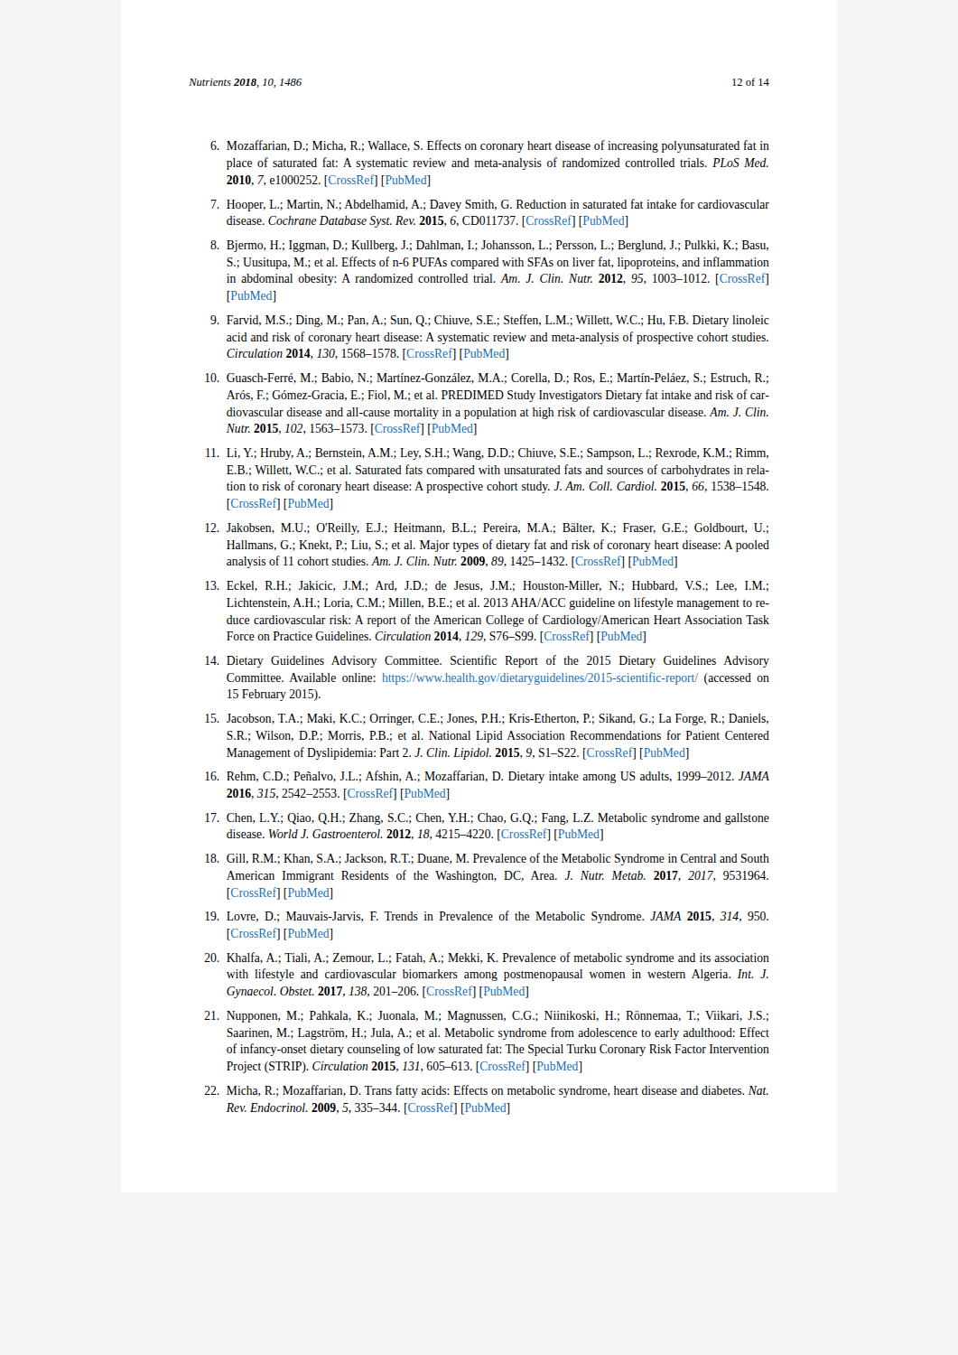Nutrients 2018, 10, 1486 12 of 14
Mozaffarian, D.; Micha, R.; Wallace, S. Effects on coronary heart disease of increasing polyunsaturated fat in place of saturated fat: A systematic review and meta-analysis of randomized controlled trials. PLoS Med. 2010, 7, e1000252. [CrossRef] [PubMed]
Hooper, L.; Martin, N.; Abdelhamid, A.; Davey Smith, G. Reduction in saturated fat intake for cardiovascular disease. Cochrane Database Syst. Rev. 2015, 6, CD011737. [CrossRef] [PubMed]
Bjermo, H.; Iggman, D.; Kullberg, J.; Dahlman, I.; Johansson, L.; Persson, L.; Berglund, J.; Pulkki, K.; Basu, S.; Uusitupa, M.; et al. Effects of n-6 PUFAs compared with SFAs on liver fat, lipoproteins, and inflammation in abdominal obesity: A randomized controlled trial. Am. J. Clin. Nutr. 2012, 95, 1003–1012. [CrossRef] [PubMed]
Farvid, M.S.; Ding, M.; Pan, A.; Sun, Q.; Chiuve, S.E.; Steffen, L.M.; Willett, W.C.; Hu, F.B. Dietary linoleic acid and risk of coronary heart disease: A systematic review and meta-analysis of prospective cohort studies. Circulation 2014, 130, 1568–1578. [CrossRef] [PubMed]
Guasch-Ferré, M.; Babio, N.; Martínez-González, M.A.; Corella, D.; Ros, E.; Martín-Peláez, S.; Estruch, R.; Arós, F.; Gómez-Gracia, E.; Fiol, M.; et al. PREDIMED Study Investigators Dietary fat intake and risk of cardiovascular disease and all-cause mortality in a population at high risk of cardiovascular disease. Am. J. Clin. Nutr. 2015, 102, 1563–1573. [CrossRef] [PubMed]
Li, Y.; Hruby, A.; Bernstein, A.M.; Ley, S.H.; Wang, D.D.; Chiuve, S.E.; Sampson, L.; Rexrode, K.M.; Rimm, E.B.; Willett, W.C.; et al. Saturated fats compared with unsaturated fats and sources of carbohydrates in relation to risk of coronary heart disease: A prospective cohort study. J. Am. Coll. Cardiol. 2015, 66, 1538–1548. [CrossRef] [PubMed]
Jakobsen, M.U.; O'Reilly, E.J.; Heitmann, B.L.; Pereira, M.A.; Bälter, K.; Fraser, G.E.; Goldbourt, U.; Hallmans, G.; Knekt, P.; Liu, S.; et al. Major types of dietary fat and risk of coronary heart disease: A pooled analysis of 11 cohort studies. Am. J. Clin. Nutr. 2009, 89, 1425–1432. [CrossRef] [PubMed]
Eckel, R.H.; Jakicic, J.M.; Ard, J.D.; de Jesus, J.M.; Houston-Miller, N.; Hubbard, V.S.; Lee, I.M.; Lichtenstein, A.H.; Loria, C.M.; Millen, B.E.; et al. 2013 AHA/ACC guideline on lifestyle management to reduce cardiovascular risk: A report of the American College of Cardiology/American Heart Association Task Force on Practice Guidelines. Circulation 2014, 129, S76–S99. [CrossRef] [PubMed]
Dietary Guidelines Advisory Committee. Scientific Report of the 2015 Dietary Guidelines Advisory Committee. Available online: https://www.health.gov/dietaryguidelines/2015-scientific-report/ (accessed on 15 February 2015).
Jacobson, T.A.; Maki, K.C.; Orringer, C.E.; Jones, P.H.; Kris-Etherton, P.; Sikand, G.; La Forge, R.; Daniels, S.R.; Wilson, D.P.; Morris, P.B.; et al. National Lipid Association Recommendations for Patient Centered Management of Dyslipidemia: Part 2. J. Clin. Lipidol. 2015, 9, S1–S22. [CrossRef] [PubMed]
Rehm, C.D.; Peñalvo, J.L.; Afshin, A.; Mozaffarian, D. Dietary intake among US adults, 1999–2012. JAMA 2016, 315, 2542–2553. [CrossRef] [PubMed]
Chen, L.Y.; Qiao, Q.H.; Zhang, S.C.; Chen, Y.H.; Chao, G.Q.; Fang, L.Z. Metabolic syndrome and gallstone disease. World J. Gastroenterol. 2012, 18, 4215–4220. [CrossRef] [PubMed]
Gill, R.M.; Khan, S.A.; Jackson, R.T.; Duane, M. Prevalence of the Metabolic Syndrome in Central and South American Immigrant Residents of the Washington, DC, Area. J. Nutr. Metab. 2017, 2017, 9531964. [CrossRef] [PubMed]
Lovre, D.; Mauvais-Jarvis, F. Trends in Prevalence of the Metabolic Syndrome. JAMA 2015, 314, 950. [CrossRef] [PubMed]
Khalfa, A.; Tiali, A.; Zemour, L.; Fatah, A.; Mekki, K. Prevalence of metabolic syndrome and its association with lifestyle and cardiovascular biomarkers among postmenopausal women in western Algeria. Int. J. Gynaecol. Obstet. 2017, 138, 201–206. [CrossRef] [PubMed]
Nupponen, M.; Pahkala, K.; Juonala, M.; Magnussen, C.G.; Niinikoski, H.; Rönnemaa, T.; Viikari, J.S.; Saarinen, M.; Lagström, H.; Jula, A.; et al. Metabolic syndrome from adolescence to early adulthood: Effect of infancy-onset dietary counseling of low saturated fat: The Special Turku Coronary Risk Factor Intervention Project (STRIP). Circulation 2015, 131, 605–613. [CrossRef] [PubMed]
Micha, R.; Mozaffarian, D. Trans fatty acids: Effects on metabolic syndrome, heart disease and diabetes. Nat. Rev. Endocrinol. 2009, 5, 335–344. [CrossRef] [PubMed]